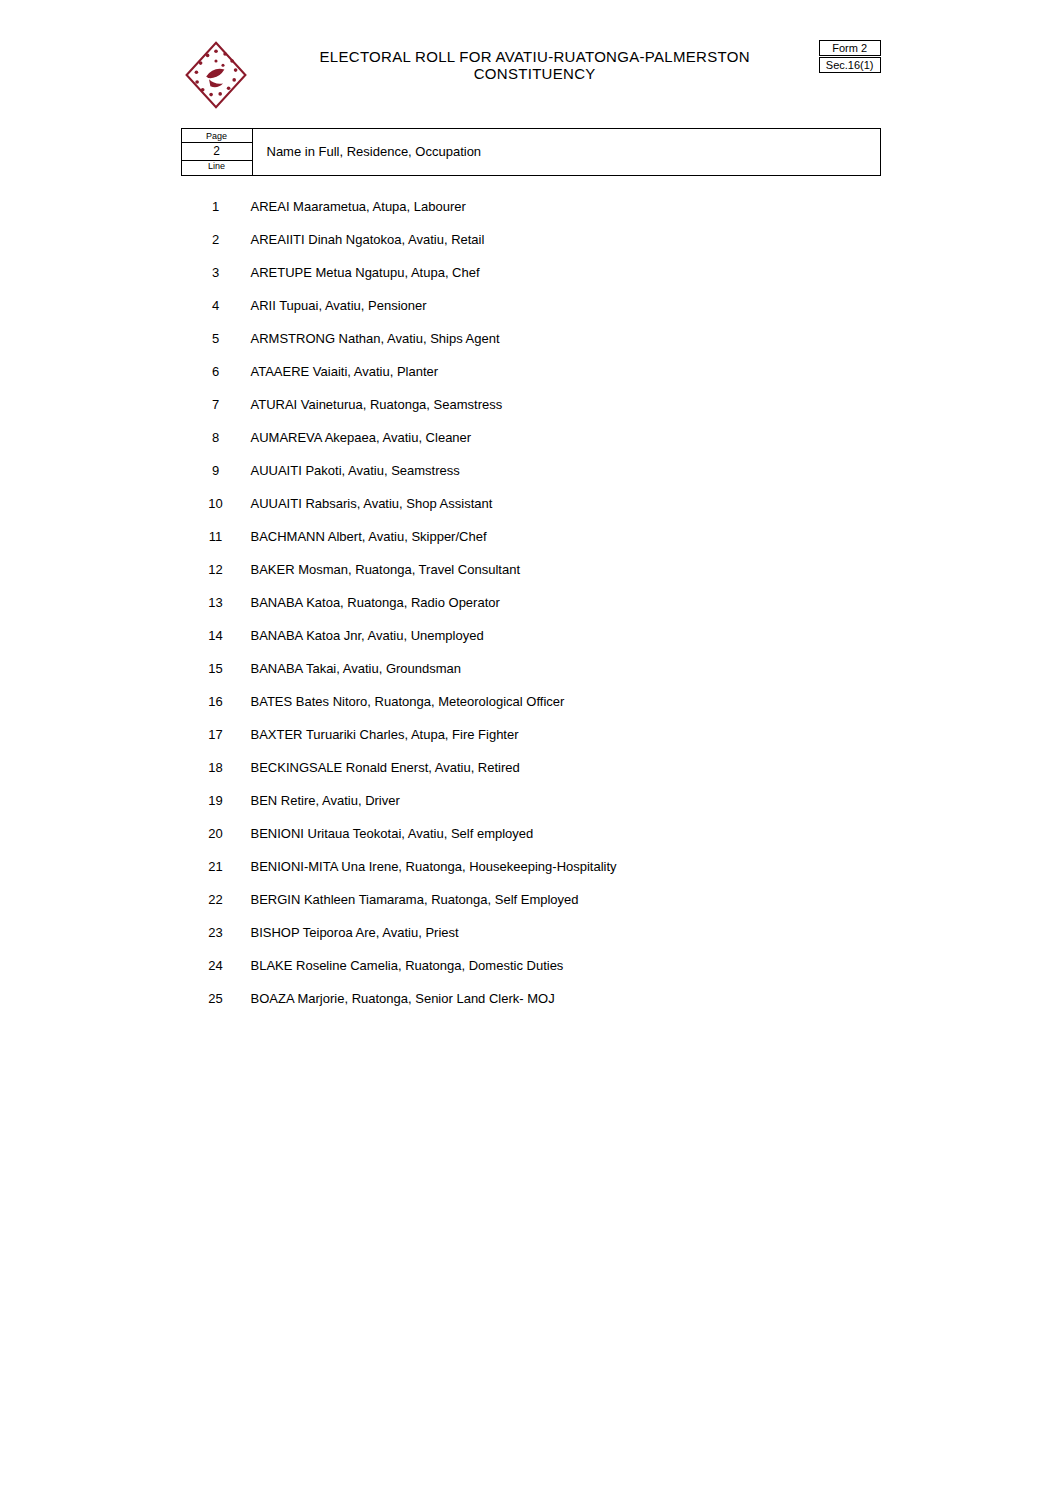ELECTORAL ROLL FOR AVATIU-RUATONGA-PALMERSTON
CONSTITUENCY
Form 2
Sec.16(1)
Page 2 Line
Name in Full, Residence, Occupation
| 1 | AREAI Maarametua, Atupa, Labourer |
| 2 | AREAIITI Dinah Ngatokoa, Avatiu, Retail |
| 3 | ARETUPE Metua Ngatupu, Atupa, Chef |
| 4 | ARII Tupuai, Avatiu, Pensioner |
| 5 | ARMSTRONG Nathan, Avatiu, Ships Agent |
| 6 | ATAAERE Vaiaiti, Avatiu, Planter |
| 7 | ATURAI Vaineturua, Ruatonga, Seamstress |
| 8 | AUMAREVA Akepaea, Avatiu, Cleaner |
| 9 | AUUAITI Pakoti, Avatiu, Seamstress |
| 10 | AUUAITI Rabsaris, Avatiu, Shop Assistant |
| 11 | BACHMANN Albert, Avatiu, Skipper/Chef |
| 12 | BAKER Mosman, Ruatonga, Travel Consultant |
| 13 | BANABA Katoa, Ruatonga, Radio Operator |
| 14 | BANABA Katoa Jnr, Avatiu, Unemployed |
| 15 | BANABA Takai, Avatiu, Groundsman |
| 16 | BATES Bates Nitoro, Ruatonga, Meteorological Officer |
| 17 | BAXTER Turuariki Charles, Atupa, Fire Fighter |
| 18 | BECKINGSALE Ronald Enerst, Avatiu, Retired |
| 19 | BEN Retire, Avatiu, Driver |
| 20 | BENIONI Uritaua Teokotai, Avatiu, Self employed |
| 21 | BENIONI-MITA Una Irene, Ruatonga, Housekeeping-Hospitality |
| 22 | BERGIN Kathleen Tiamarama, Ruatonga, Self Employed |
| 23 | BISHOP Teiporoa Are, Avatiu, Priest |
| 24 | BLAKE Roseline Camelia, Ruatonga, Domestic Duties |
| 25 | BOAZA Marjorie, Ruatonga, Senior Land Clerk- MOJ |